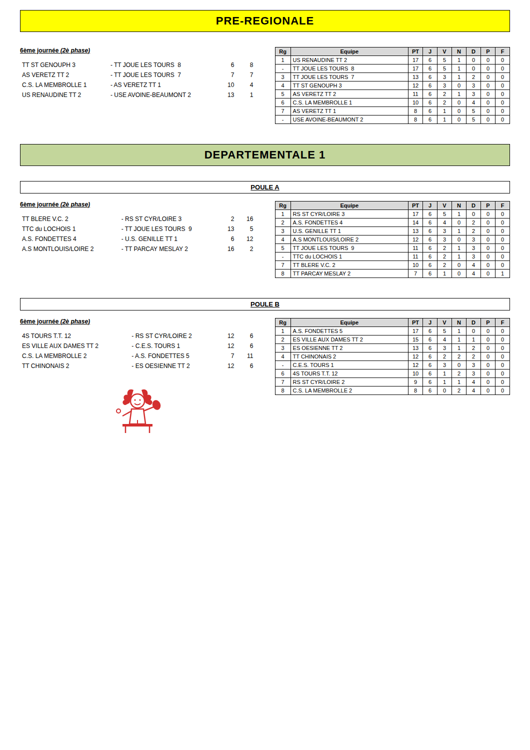PRE-REGIONALE
6ème journée (2è phase)
| TT ST GENOUPH 3 | - TT JOUE LES TOURS 8 | 6 | 8 |
| AS VERETZ TT 2 | - TT JOUE LES TOURS 7 | 7 | 7 |
| C.S. LA MEMBROLLE 1 | - AS VERETZ TT 1 | 10 | 4 |
| US RENAUDINE TT 2 | - USE AVOINE-BEAUMONT 2 | 13 | 1 |
| Rg | Equipe | PT | J | V | N | D | P | F |
| --- | --- | --- | --- | --- | --- | --- | --- | --- |
| 1 | US RENAUDINE TT 2 | 17 | 6 | 5 | 1 | 0 | 0 | 0 |
| - | TT JOUE LES TOURS 8 | 17 | 6 | 5 | 1 | 0 | 0 | 0 |
| 3 | TT JOUE LES TOURS 7 | 13 | 6 | 3 | 1 | 2 | 0 | 0 |
| 4 | TT ST GENOUPH 3 | 12 | 6 | 3 | 0 | 3 | 0 | 0 |
| 5 | AS VERETZ TT 2 | 11 | 6 | 2 | 1 | 3 | 0 | 0 |
| 6 | C.S. LA MEMBROLLE 1 | 10 | 6 | 2 | 0 | 4 | 0 | 0 |
| 7 | AS VERETZ TT 1 | 8 | 6 | 1 | 0 | 5 | 0 | 0 |
| - | USE AVOINE-BEAUMONT 2 | 8 | 6 | 1 | 0 | 5 | 0 | 0 |
DEPARTEMENTALE 1
POULE A
6ème journée (2è phase)
| TT BLERE V.C. 2 | - RS ST CYR/LOIRE 3 | 2 | 16 |
| TTC du LOCHOIS 1 | - TT JOUE LES TOURS 9 | 13 | 5 |
| A.S. FONDETTES 4 | - U.S. GENILLE TT 1 | 6 | 12 |
| A.S MONTLOUIS/LOIRE 2 | - TT PARCAY MESLAY 2 | 16 | 2 |
| Rg | Equipe | PT | J | V | N | D | P | F |
| --- | --- | --- | --- | --- | --- | --- | --- | --- |
| 1 | RS ST CYR/LOIRE 3 | 17 | 6 | 5 | 1 | 0 | 0 | 0 |
| 2 | A.S. FONDETTES 4 | 14 | 6 | 4 | 0 | 2 | 0 | 0 |
| 3 | U.S. GENILLE TT 1 | 13 | 6 | 3 | 1 | 2 | 0 | 0 |
| 4 | A.S MONTLOUIS/LOIRE 2 | 12 | 6 | 3 | 0 | 3 | 0 | 0 |
| 5 | TT JOUE LES TOURS 9 | 11 | 6 | 2 | 1 | 3 | 0 | 0 |
| - | TTC du LOCHOIS 1 | 11 | 6 | 2 | 1 | 3 | 0 | 0 |
| 7 | TT BLERE V.C. 2 | 10 | 6 | 2 | 0 | 4 | 0 | 0 |
| 8 | TT PARCAY MESLAY 2 | 7 | 6 | 1 | 0 | 4 | 0 | 1 |
POULE B
6ème journée (2è phase)
| 4S TOURS T.T. 12 | - RS ST CYR/LOIRE 2 | 12 | 6 |
| ES VILLE AUX DAMES TT 2 | - C.E.S. TOURS 1 | 12 | 6 |
| C.S. LA MEMBROLLE 2 | - A.S. FONDETTES 5 | 7 | 11 |
| TT CHINONAIS 2 | - ES OESIENNE TT 2 | 12 | 6 |
| Rg | Equipe | PT | J | V | N | D | P | F |
| --- | --- | --- | --- | --- | --- | --- | --- | --- |
| 1 | A.S. FONDETTES 5 | 17 | 6 | 5 | 1 | 0 | 0 | 0 |
| 2 | ES VILLE AUX DAMES TT 2 | 15 | 6 | 4 | 1 | 1 | 0 | 0 |
| 3 | ES OESIENNE TT 2 | 13 | 6 | 3 | 1 | 2 | 0 | 0 |
| 4 | TT CHINONAIS 2 | 12 | 6 | 2 | 2 | 2 | 0 | 0 |
| - | C.E.S. TOURS 1 | 12 | 6 | 3 | 0 | 3 | 0 | 0 |
| 6 | 4S TOURS T.T. 12 | 10 | 6 | 1 | 2 | 3 | 0 | 0 |
| 7 | RS ST CYR/LOIRE 2 | 9 | 6 | 1 | 1 | 4 | 0 | 0 |
| 8 | C.S. LA MEMBROLLE 2 | 8 | 6 | 0 | 2 | 4 | 0 | 0 |